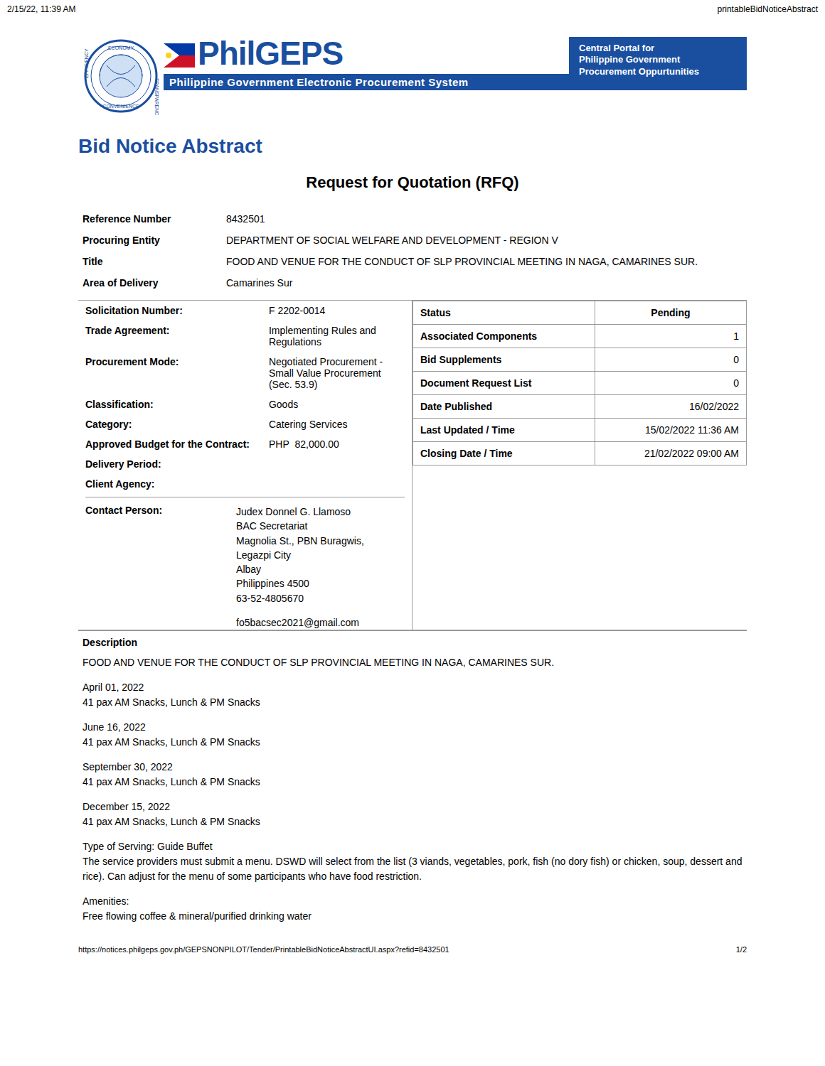2/15/22, 11:39 AM printableBidNoticeAbstract
Help
ECONOMY CONVENIENCE EFFICIENCY TRANSPARENCY
PhilGEPS
Philippine Government Electronic Procurement System
Central Portal for
Philippine Government
Procurement Oppurtunities
Bid Notice Abstract
Request for Quotation (RFQ)
| Reference Number | 8432501 |
| Procuring Entity | DEPARTMENT OF SOCIAL WELFARE AND DEVELOPMENT - REGION V |
| Title | FOOD AND VENUE FOR THE CONDUCT OF SLP PROVINCIAL MEETING IN NAGA, CAMARINES SUR. |
| Area of Delivery | Camarines Sur |
| Solicitation Number: | F 2202-0014 |
| Trade Agreement: | Implementing Rules and Regulations |
| Procurement Mode: | Negotiated Procurement - Small Value Procurement (Sec. 53.9) |
| Classification: | Goods |
| Category: | Catering Services |
| Approved Budget for the Contract: | PHP 82,000.00 |
| Delivery Period: | |
| Client Agency: | |
Contact Person:
Judex Donnel G. Llamoso
BAC Secretariat
Magnolia St., PBN Buragwis,
Legazpi City
Albay
Philippines 4500
63-52-4805670 fo5bacsec2021@gmail.com
| Status | Pending |
| Associated Components | 1 |
| Bid Supplements | 0 |
| Document Request List | 0 |
| Date Published | 16/02/2022 |
| Last Updated / Time | 15/02/2022 11:36 AM |
| Closing Date / Time | 21/02/2022 09:00 AM |
Description
FOOD AND VENUE FOR THE CONDUCT OF SLP PROVINCIAL MEETING IN NAGA, CAMARINES SUR.
April 01, 2022
41 pax AM Snacks, Lunch & PM Snacks
June 16, 2022
41 pax AM Snacks, Lunch & PM Snacks
September 30, 2022
41 pax AM Snacks, Lunch & PM Snacks
December 15, 2022
41 pax AM Snacks, Lunch & PM Snacks
Type of Serving: Guide Buffet
The service providers must submit a menu. DSWD will select from the list (3 viands, vegetables, pork, fish (no dory fish) or chicken, soup, dessert and rice). Can adjust for the menu of some participants who have food restriction.
Amenities:
Free flowing coffee & mineral/purified drinking water
https://notices.philgeps.gov.ph/GEPSNONPILOT/Tender/PrintableBidNoticeAbstractUI.aspx?refid=8432501 1/2